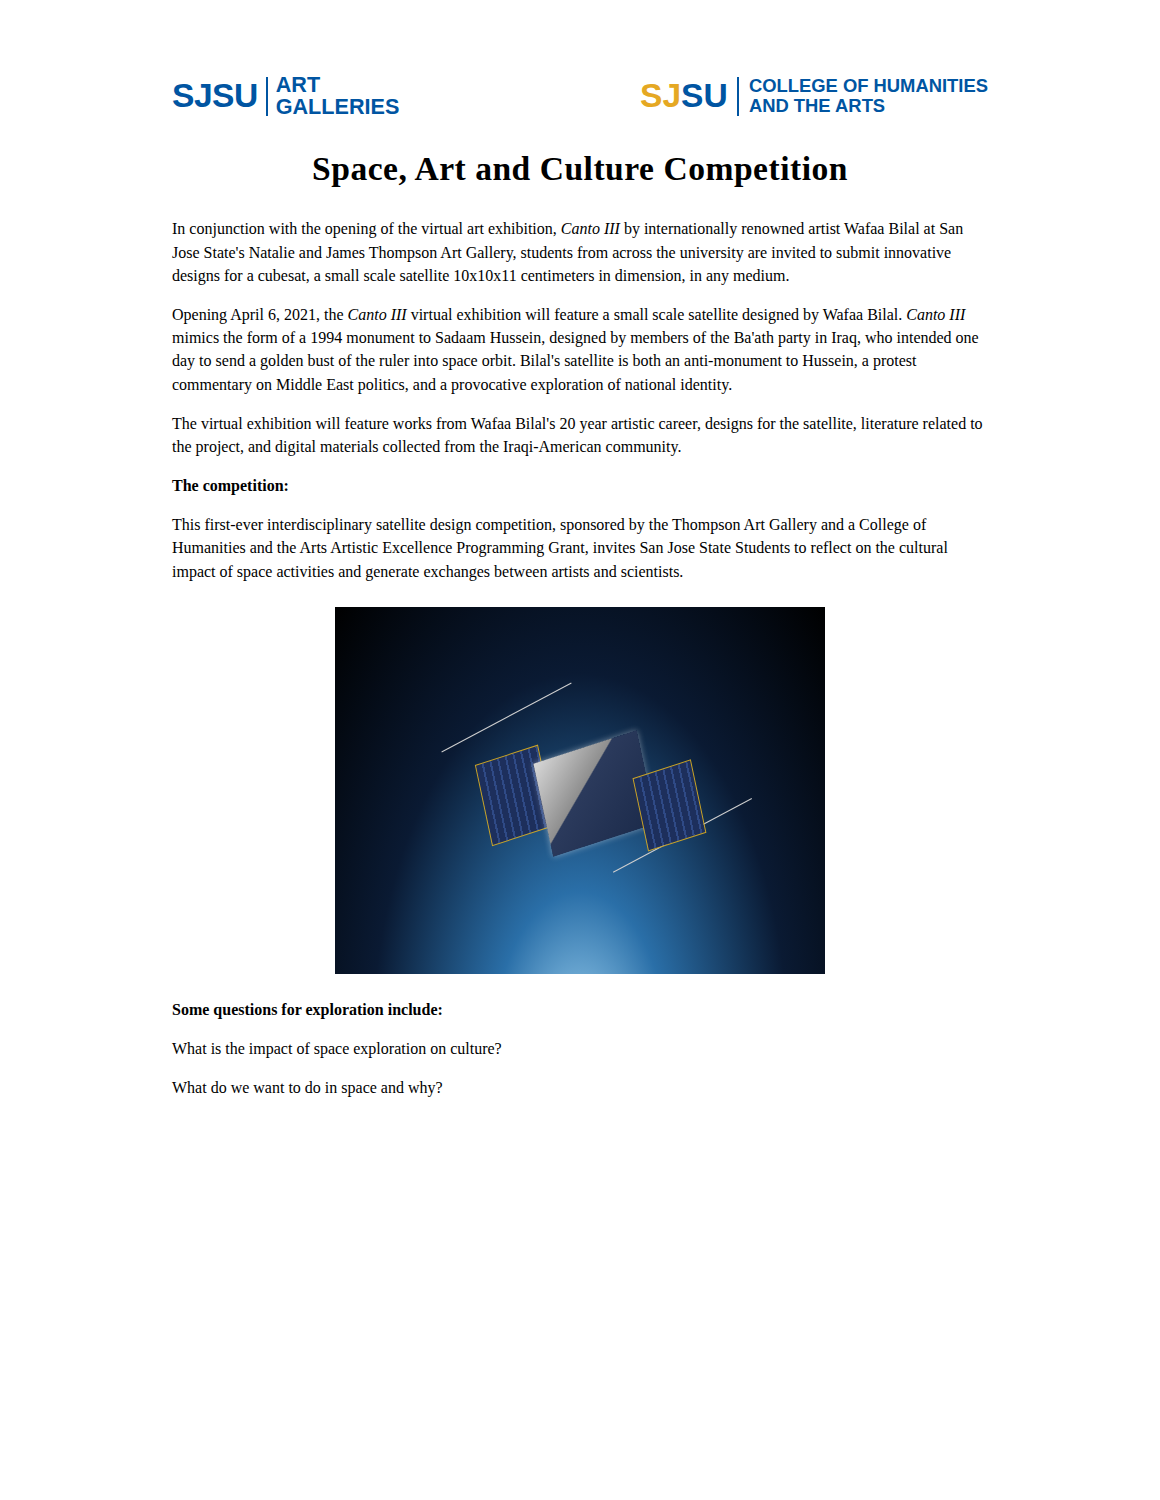SJSU Art
Galleries
SJ SU College of Humanities
and the Arts
Space, Art and Culture Competition
In conjunction with the opening of the virtual art exhibition, Canto III by internationally renowned artist Wafaa Bilal at San Jose State's Natalie and James Thompson Art Gallery, students from across the university are invited to submit innovative designs for a cubesat, a small scale satellite 10x10x11 centimeters in dimension, in any medium.
Opening April 6, 2021, the Canto III virtual exhibition will feature a small scale satellite designed by Wafaa Bilal. Canto III mimics the form of a 1994 monument to Sadaam Hussein, designed by members of the Ba'ath party in Iraq, who intended one day to send a golden bust of the ruler into space orbit. Bilal's satellite is both an anti-monument to Hussein, a protest commentary on Middle East politics, and a provocative exploration of national identity.
The virtual exhibition will feature works from Wafaa Bilal's 20 year artistic career, designs for the satellite, literature related to the project, and digital materials collected from the Iraqi-American community.
The competition:
This first-ever interdisciplinary satellite design competition, sponsored by the Thompson Art Gallery and a College of Humanities and the Arts Artistic Excellence Programming Grant, invites San Jose State Students to reflect on the cultural impact of space activities and generate exchanges between artists and scientists.
Some questions for exploration include:
What is the impact of space exploration on culture?
What do we want to do in space and why?